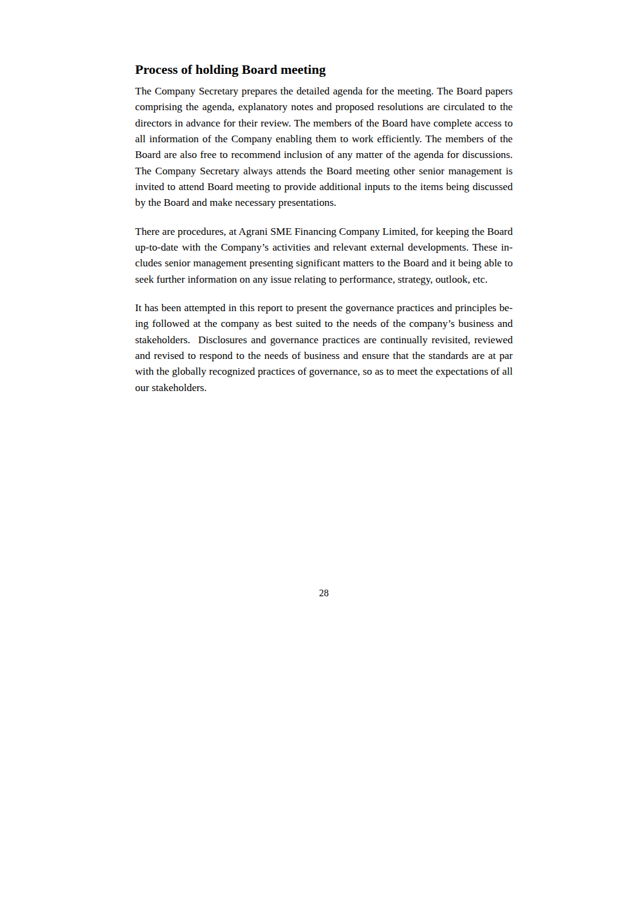Process of holding Board meeting
The Company Secretary prepares the detailed agenda for the meeting. The Board papers comprising the agenda, explanatory notes and proposed resolutions are circulated to the directors in advance for their review. The members of the Board have complete access to all information of the Company enabling them to work efficiently. The members of the Board are also free to recommend inclusion of any matter of the agenda for discussions. The Company Secretary always attends the Board meeting other senior management is invited to attend Board meeting to provide additional inputs to the items being discussed by the Board and make necessary presentations.
There are procedures, at Agrani SME Financing Company Limited, for keeping the Board up-to-date with the Company’s activities and relevant external developments. These includes senior management presenting significant matters to the Board and it being able to seek further information on any issue relating to performance, strategy, outlook, etc.
It has been attempted in this report to present the governance practices and principles being followed at the company as best suited to the needs of the company’s business and stakeholders. Disclosures and governance practices are continually revisited, reviewed and revised to respond to the needs of business and ensure that the standards are at par with the globally recognized practices of governance, so as to meet the expectations of all our stakeholders.
28